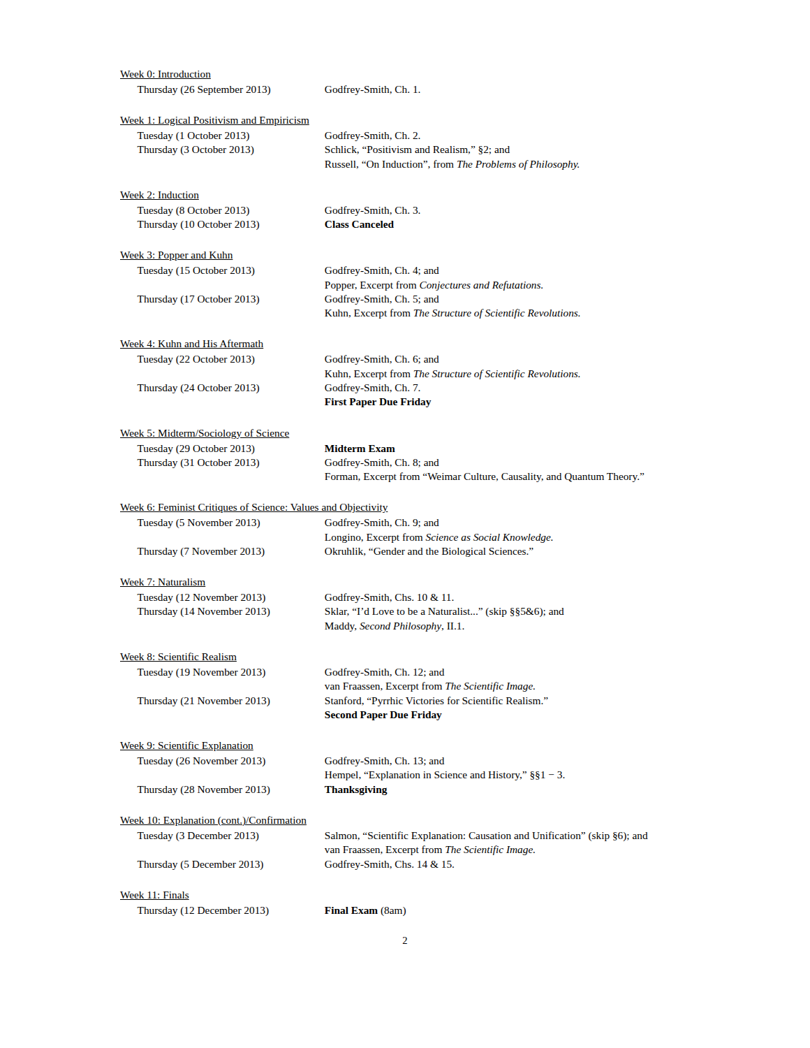Week 0: Introduction
| Thursday (26 September 2013) | Godfrey-Smith, Ch. 1. |
Week 1: Logical Positivism and Empiricism
| Tuesday (1 October 2013) | Godfrey-Smith, Ch. 2. |
| Thursday (3 October 2013) | Schlick, “Positivism and Realism,” §2; and |
| | Russell, “On Induction”, from The Problems of Philosophy. |
Week 2: Induction
| Tuesday (8 October 2013) | Godfrey-Smith, Ch. 3. |
| Thursday (10 October 2013) | Class Canceled |
Week 3: Popper and Kuhn
| Tuesday (15 October 2013) | Godfrey-Smith, Ch. 4; and |
| | Popper, Excerpt from Conjectures and Refutations. |
| Thursday (17 October 2013) | Godfrey-Smith, Ch. 5; and |
| | Kuhn, Excerpt from The Structure of Scientific Revolutions. |
Week 4: Kuhn and His Aftermath
| Tuesday (22 October 2013) | Godfrey-Smith, Ch. 6; and |
| | Kuhn, Excerpt from The Structure of Scientific Revolutions. |
| Thursday (24 October 2013) | Godfrey-Smith, Ch. 7. |
| | First Paper Due Friday |
Week 5: Midterm/Sociology of Science
| Tuesday (29 October 2013) | Midterm Exam |
| Thursday (31 October 2013) | Godfrey-Smith, Ch. 8; and |
| | Forman, Excerpt from “Weimar Culture, Causality, and Quantum Theory.” |
Week 6: Feminist Critiques of Science: Values and Objectivity
| Tuesday (5 November 2013) | Godfrey-Smith, Ch. 9; and |
| | Longino, Excerpt from Science as Social Knowledge. |
| Thursday (7 November 2013) | Okruhlik, “Gender and the Biological Sciences.” |
Week 7: Naturalism
| Tuesday (12 November 2013) | Godfrey-Smith, Chs. 10 & 11. |
| Thursday (14 November 2013) | Sklar, “I’d Love to be a Naturalist...” (skip §§5&6); and |
| | Maddy, Second Philosophy , II.1. |
Week 8: Scientific Realism
| Tuesday (19 November 2013) | Godfrey-Smith, Ch. 12; and |
| | van Fraassen, Excerpt from The Scientific Image. |
| Thursday (21 November 2013) | Stanford, “Pyrrhic Victories for Scientific Realism.” |
| | Second Paper Due Friday |
Week 9: Scientific Explanation
| Tuesday (26 November 2013) | Godfrey-Smith, Ch. 13; and |
| | Hempel, “Explanation in Science and History,” §§1 − 3. |
| Thursday (28 November 2013) | Thanksgiving |
Week 10: Explanation (cont.)/Confirmation
| Tuesday (3 December 2013) | Salmon, “Scientific Explanation: Causation and Unification” (skip §6); and |
| | van Fraassen, Excerpt from The Scientific Image. |
| Thursday (5 December 2013) | Godfrey-Smith, Chs. 14 & 15. |
Week 11: Finals
| Thursday (12 December 2013) | Final Exam (8am) |
2